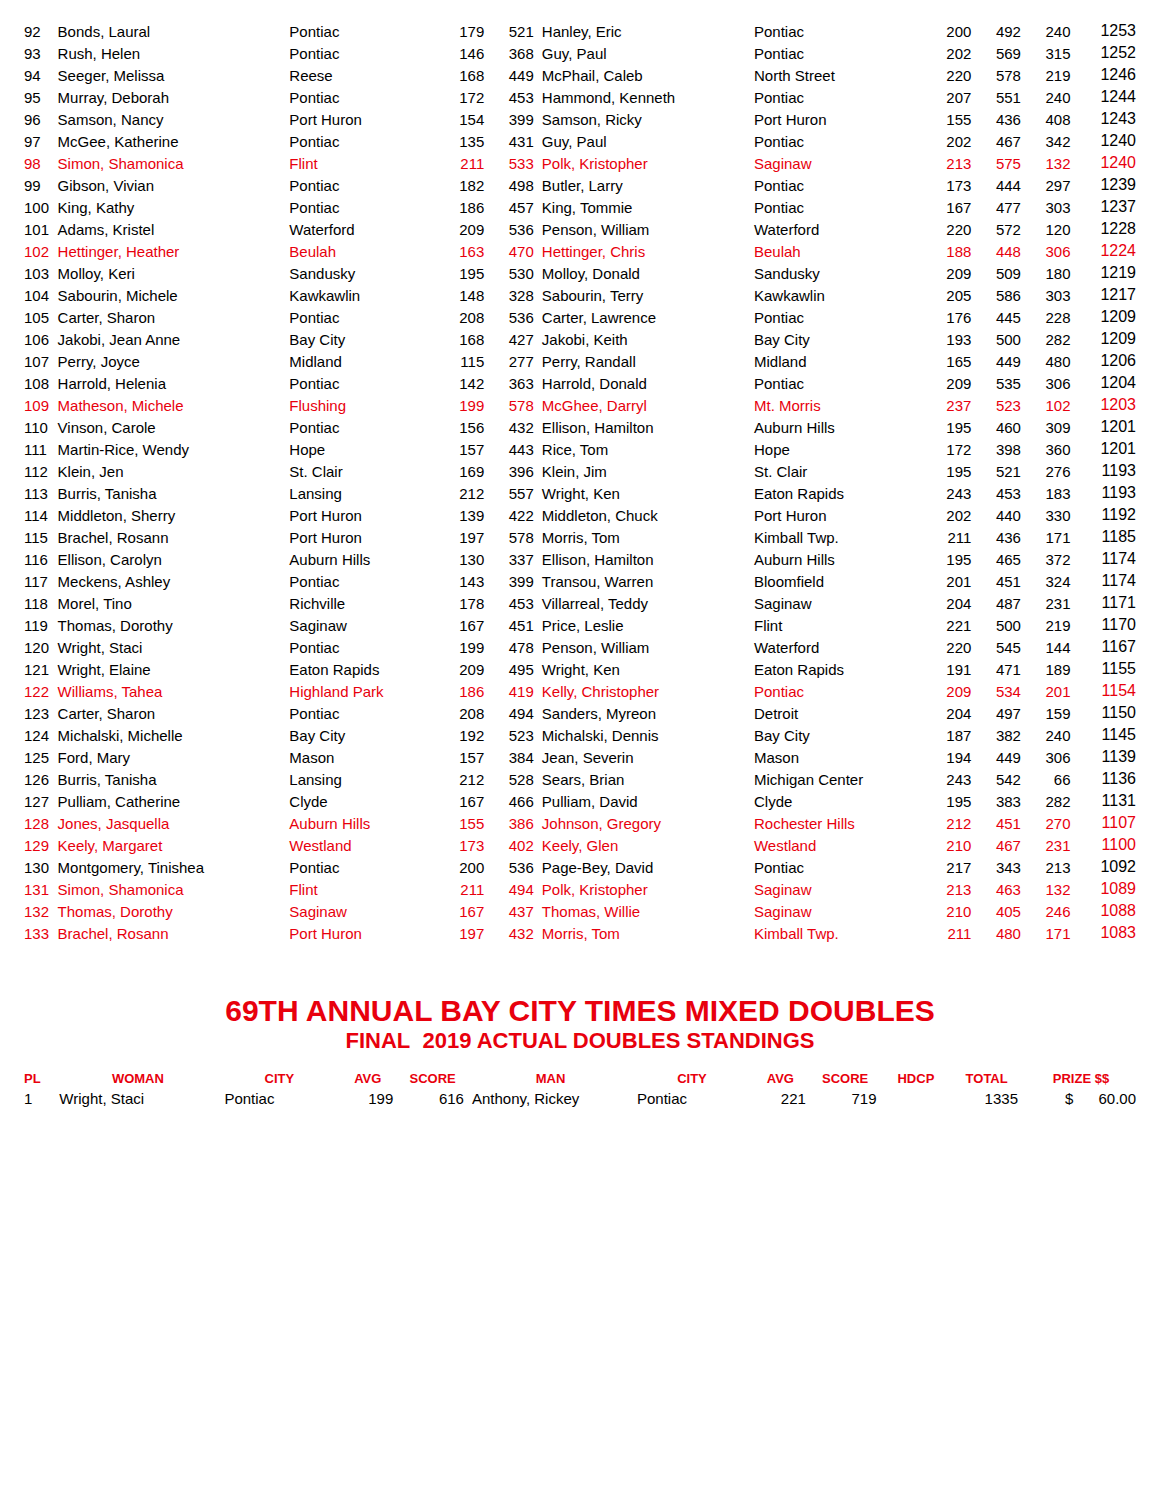| 92 | Bonds, Laural | Pontiac | 179 | 521 | Hanley, Eric | Pontiac | 200 | 492 | 240 | 1253 |
| 93 | Rush, Helen | Pontiac | 146 | 368 | Guy, Paul | Pontiac | 202 | 569 | 315 | 1252 |
| 94 | Seeger, Melissa | Reese | 168 | 449 | McPhail, Caleb | North Street | 220 | 578 | 219 | 1246 |
| 95 | Murray, Deborah | Pontiac | 172 | 453 | Hammond, Kenneth | Pontiac | 207 | 551 | 240 | 1244 |
| 96 | Samson, Nancy | Port Huron | 154 | 399 | Samson, Ricky | Port Huron | 155 | 436 | 408 | 1243 |
| 97 | McGee, Katherine | Pontiac | 135 | 431 | Guy, Paul | Pontiac | 202 | 467 | 342 | 1240 |
| 98 | Simon, Shamonica | Flint | 211 | 533 | Polk, Kristopher | Saginaw | 213 | 575 | 132 | 1240 |
| 99 | Gibson, Vivian | Pontiac | 182 | 498 | Butler, Larry | Pontiac | 173 | 444 | 297 | 1239 |
| 100 | King, Kathy | Pontiac | 186 | 457 | King, Tommie | Pontiac | 167 | 477 | 303 | 1237 |
| 101 | Adams, Kristel | Waterford | 209 | 536 | Penson, William | Waterford | 220 | 572 | 120 | 1228 |
| 102 | Hettinger, Heather | Beulah | 163 | 470 | Hettinger, Chris | Beulah | 188 | 448 | 306 | 1224 |
| 103 | Molloy, Keri | Sandusky | 195 | 530 | Molloy, Donald | Sandusky | 209 | 509 | 180 | 1219 |
| 104 | Sabourin, Michele | Kawkawlin | 148 | 328 | Sabourin, Terry | Kawkawlin | 205 | 586 | 303 | 1217 |
| 105 | Carter, Sharon | Pontiac | 208 | 536 | Carter, Lawrence | Pontiac | 176 | 445 | 228 | 1209 |
| 106 | Jakobi, Jean Anne | Bay City | 168 | 427 | Jakobi, Keith | Bay City | 193 | 500 | 282 | 1209 |
| 107 | Perry, Joyce | Midland | 115 | 277 | Perry, Randall | Midland | 165 | 449 | 480 | 1206 |
| 108 | Harrold, Helenia | Pontiac | 142 | 363 | Harrold, Donald | Pontiac | 209 | 535 | 306 | 1204 |
| 109 | Matheson, Michele | Flushing | 199 | 578 | McGhee, Darryl | Mt. Morris | 237 | 523 | 102 | 1203 |
| 110 | Vinson, Carole | Pontiac | 156 | 432 | Ellison, Hamilton | Auburn Hills | 195 | 460 | 309 | 1201 |
| 111 | Martin-Rice, Wendy | Hope | 157 | 443 | Rice, Tom | Hope | 172 | 398 | 360 | 1201 |
| 112 | Klein, Jen | St. Clair | 169 | 396 | Klein, Jim | St. Clair | 195 | 521 | 276 | 1193 |
| 113 | Burris, Tanisha | Lansing | 212 | 557 | Wright, Ken | Eaton Rapids | 243 | 453 | 183 | 1193 |
| 114 | Middleton, Sherry | Port Huron | 139 | 422 | Middleton, Chuck | Port Huron | 202 | 440 | 330 | 1192 |
| 115 | Brachel, Rosann | Port Huron | 197 | 578 | Morris, Tom | Kimball Twp. | 211 | 436 | 171 | 1185 |
| 116 | Ellison, Carolyn | Auburn Hills | 130 | 337 | Ellison, Hamilton | Auburn Hills | 195 | 465 | 372 | 1174 |
| 117 | Meckens, Ashley | Pontiac | 143 | 399 | Transou, Warren | Bloomfield | 201 | 451 | 324 | 1174 |
| 118 | Morel, Tino | Richville | 178 | 453 | Villarreal, Teddy | Saginaw | 204 | 487 | 231 | 1171 |
| 119 | Thomas, Dorothy | Saginaw | 167 | 451 | Price, Leslie | Flint | 221 | 500 | 219 | 1170 |
| 120 | Wright, Staci | Pontiac | 199 | 478 | Penson, William | Waterford | 220 | 545 | 144 | 1167 |
| 121 | Wright, Elaine | Eaton Rapids | 209 | 495 | Wright, Ken | Eaton Rapids | 191 | 471 | 189 | 1155 |
| 122 | Williams, Tahea | Highland Park | 186 | 419 | Kelly, Christopher | Pontiac | 209 | 534 | 201 | 1154 |
| 123 | Carter, Sharon | Pontiac | 208 | 494 | Sanders, Myreon | Detroit | 204 | 497 | 159 | 1150 |
| 124 | Michalski, Michelle | Bay City | 192 | 523 | Michalski, Dennis | Bay City | 187 | 382 | 240 | 1145 |
| 125 | Ford, Mary | Mason | 157 | 384 | Jean, Severin | Mason | 194 | 449 | 306 | 1139 |
| 126 | Burris, Tanisha | Lansing | 212 | 528 | Sears, Brian | Michigan Center | 243 | 542 | 66 | 1136 |
| 127 | Pulliam, Catherine | Clyde | 167 | 466 | Pulliam, David | Clyde | 195 | 383 | 282 | 1131 |
| 128 | Jones, Jasquella | Auburn Hills | 155 | 386 | Johnson, Gregory | Rochester Hills | 212 | 451 | 270 | 1107 |
| 129 | Keely, Margaret | Westland | 173 | 402 | Keely, Glen | Westland | 210 | 467 | 231 | 1100 |
| 130 | Montgomery, Tinishea | Pontiac | 200 | 536 | Page-Bey, David | Pontiac | 217 | 343 | 213 | 1092 |
| 131 | Simon, Shamonica | Flint | 211 | 494 | Polk, Kristopher | Saginaw | 213 | 463 | 132 | 1089 |
| 132 | Thomas, Dorothy | Saginaw | 167 | 437 | Thomas, Willie | Saginaw | 210 | 405 | 246 | 1088 |
| 133 | Brachel, Rosann | Port Huron | 197 | 432 | Morris, Tom | Kimball Twp. | 211 | 480 | 171 | 1083 |
69TH ANNUAL BAY CITY TIMES MIXED DOUBLES
FINAL 2019 ACTUAL DOUBLES STANDINGS
| PL | WOMAN | CITY | AVG | SCORE | MAN | CITY | AVG | SCORE | HDCP | TOTAL | PRIZE $$ |
| 1 | Wright, Staci | Pontiac | 199 | 616 | Anthony, Rickey | Pontiac | 221 | 719 | | 1335 | $ 60.00 |